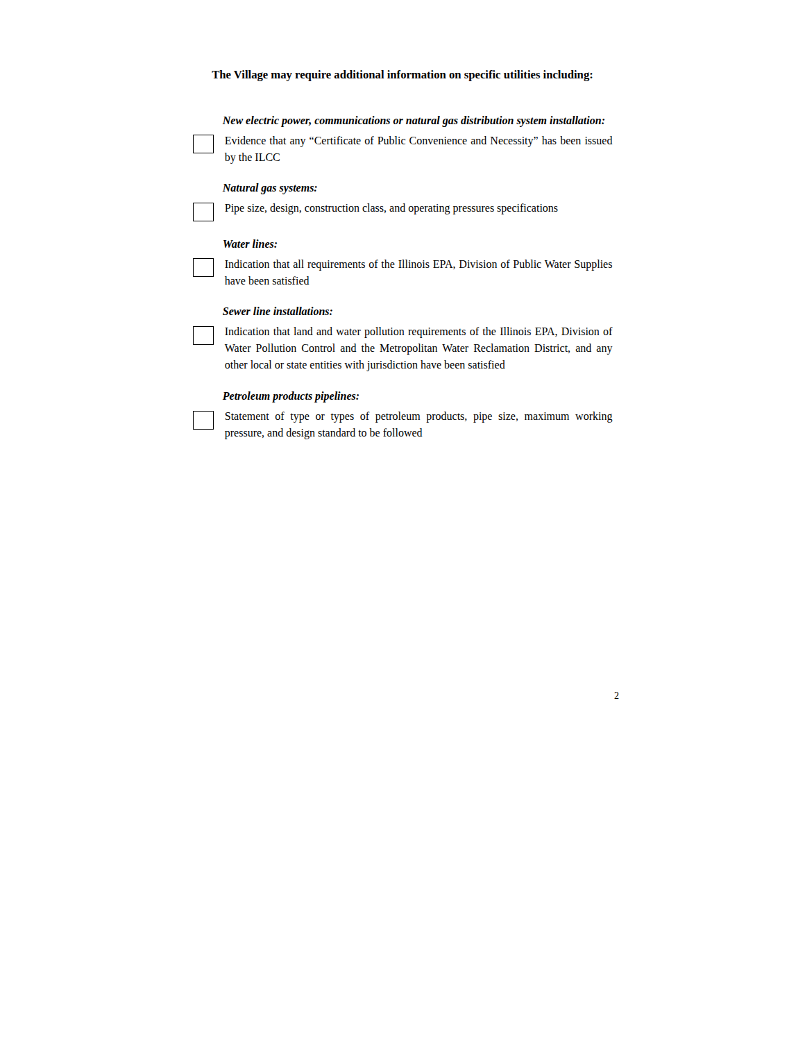The Village may require additional information on specific utilities including:
New electric power, communications or natural gas distribution system installation:
Evidence that any “Certificate of Public Convenience and Necessity” has been issued by the ILCC
Natural gas systems:
Pipe size, design, construction class, and operating pressures specifications
Water lines:
Indication that all requirements of the Illinois EPA, Division of Public Water Supplies have been satisfied
Sewer line installations:
Indication that land and water pollution requirements of the Illinois EPA, Division of Water Pollution Control and the Metropolitan Water Reclamation District, and any other local or state entities with jurisdiction have been satisfied
Petroleum products pipelines:
Statement of type or types of petroleum products, pipe size, maximum working pressure, and design standard to be followed
2